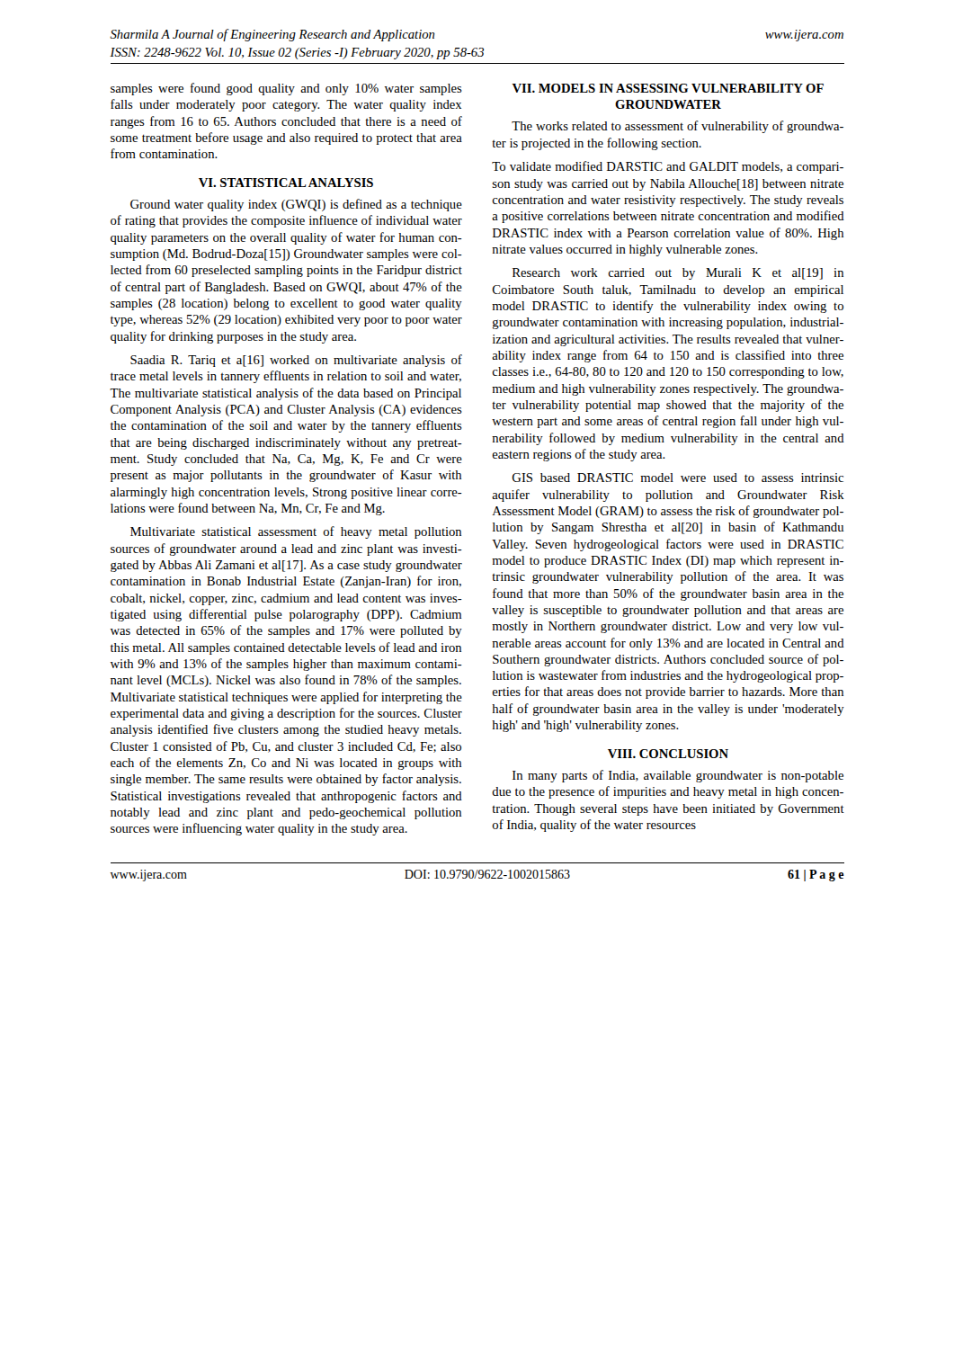Sharmila A Journal of Engineering Research and Application www.ijera.com
ISSN: 2248-9622 Vol. 10, Issue 02 (Series -I) February 2020, pp 58-63
samples were found good quality and only 10% water samples falls under moderately poor category. The water quality index ranges from 16 to 65. Authors concluded that there is a need of some treatment before usage and also required to protect that area from contamination.
VI. Statistical Analysis
Ground water quality index (GWQI) is defined as a technique of rating that provides the composite influence of individual water quality parameters on the overall quality of water for human consumption (Md. Bodrud-Doza[15]) Groundwater samples were collected from 60 preselected sampling points in the Faridpur district of central part of Bangladesh. Based on GWQI, about 47% of the samples (28 location) belong to excellent to good water quality type, whereas 52% (29 location) exhibited very poor to poor water quality for drinking purposes in the study area.
Saadia R. Tariq et a[16] worked on multivariate analysis of trace metal levels in tannery effluents in relation to soil and water, The multivariate statistical analysis of the data based on Principal Component Analysis (PCA) and Cluster Analysis (CA) evidences the contamination of the soil and water by the tannery effluents that are being discharged indiscriminately without any pretreatment. Study concluded that Na, Ca, Mg, K, Fe and Cr were present as major pollutants in the groundwater of Kasur with alarmingly high concentration levels, Strong positive linear correlations were found between Na, Mn, Cr, Fe and Mg.
Multivariate statistical assessment of heavy metal pollution sources of groundwater around a lead and zinc plant was investigated by Abbas Ali Zamani et al[17]. As a case study groundwater contamination in Bonab Industrial Estate (Zanjan-Iran) for iron, cobalt, nickel, copper, zinc, cadmium and lead content was investigated using differential pulse polarography (DPP). Cadmium was detected in 65% of the samples and 17% were polluted by this metal. All samples contained detectable levels of lead and iron with 9% and 13% of the samples higher than maximum contaminant level (MCLs). Nickel was also found in 78% of the samples. Multivariate statistical techniques were applied for interpreting the experimental data and giving a description for the sources. Cluster analysis identified five clusters among the studied heavy metals. Cluster 1 consisted of Pb, Cu, and cluster 3 included Cd, Fe; also each of the elements Zn, Co and Ni was located in groups with single member. The same results were obtained by factor analysis. Statistical investigations revealed that anthropogenic factors and notably lead and zinc plant and pedo-geochemical pollution sources were influencing water quality in the study area.
VII. Models in Assessing Vulnerability of Groundwater
The works related to assessment of vulnerability of groundwater is projected in the following section.
To validate modified DARSTIC and GALDIT models, a comparison study was carried out by Nabila Allouche[18] between nitrate concentration and water resistivity respectively. The study reveals a positive correlations between nitrate concentration and modified DRASTIC index with a Pearson correlation value of 80%. High nitrate values occurred in highly vulnerable zones.
Research work carried out by Murali K et al[19] in Coimbatore South taluk, Tamilnadu to develop an empirical model DRASTIC to identify the vulnerability index owing to groundwater contamination with increasing population, industrialization and agricultural activities. The results revealed that vulnerability index range from 64 to 150 and is classified into three classes i.e., 64-80, 80 to 120 and 120 to 150 corresponding to low, medium and high vulnerability zones respectively. The groundwater vulnerability potential map showed that the majority of the western part and some areas of central region fall under high vulnerability followed by medium vulnerability in the central and eastern regions of the study area.
GIS based DRASTIC model were used to assess intrinsic aquifer vulnerability to pollution and Groundwater Risk Assessment Model (GRAM) to assess the risk of groundwater pollution by Sangam Shrestha et al[20] in basin of Kathmandu Valley. Seven hydrogeological factors were used in DRASTIC model to produce DRASTIC Index (DI) map which represent intrinsic groundwater vulnerability pollution of the area. It was found that more than 50% of the groundwater basin area in the valley is susceptible to groundwater pollution and that areas are mostly in Northern groundwater district. Low and very low vulnerable areas account for only 13% and are located in Central and Southern groundwater districts. Authors concluded source of pollution is wastewater from industries and the hydrogeological properties for that areas does not provide barrier to hazards. More than half of groundwater basin area in the valley is under 'moderately high' and 'high' vulnerability zones.
VIII. Conclusion
In many parts of India, available groundwater is non-potable due to the presence of impurities and heavy metal in high concentration. Though several steps have been initiated by Government of India, quality of the water resources
www.ijera.com DOI: 10.9790/9622-1002015863 61 | P a g e